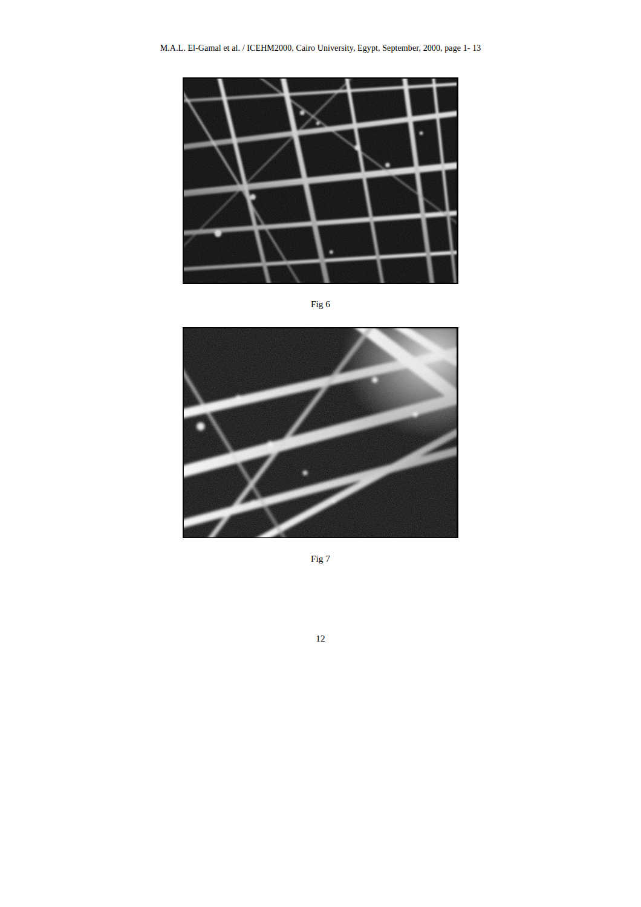M.A.L. El-Gamal et al. / ICEHM2000, Cairo University, Egypt, September, 2000, page 1- 13
Fig 6
Fig 7
12